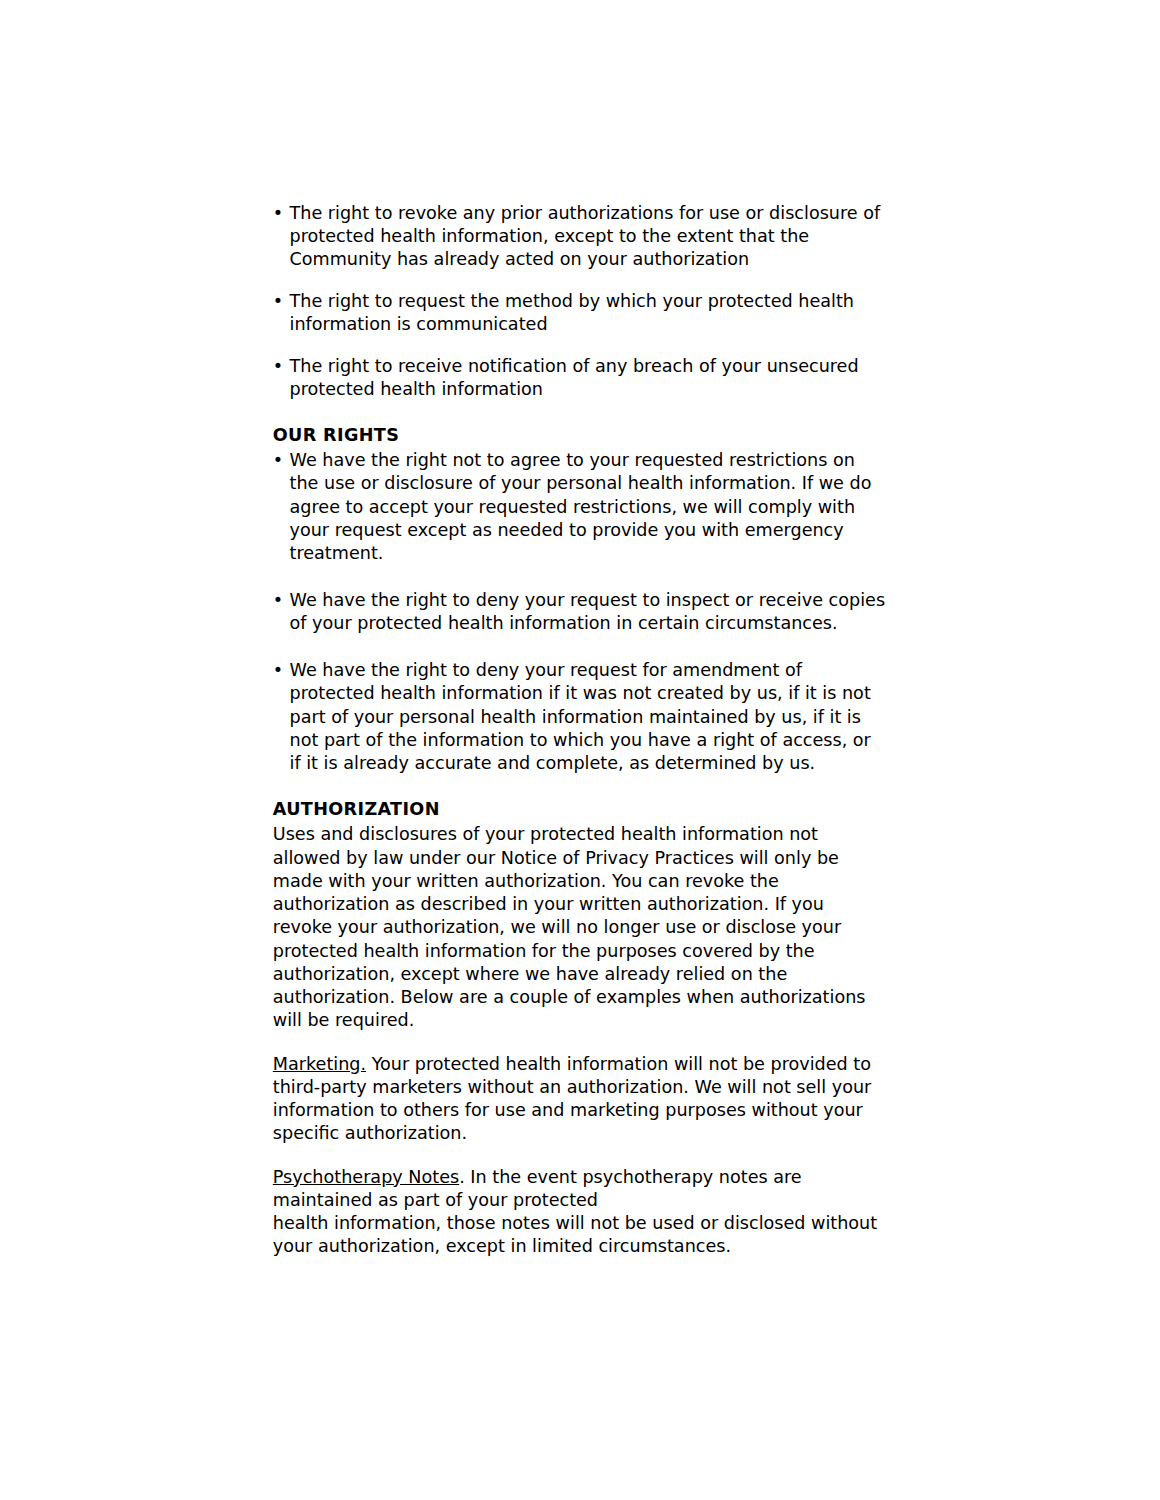The right to revoke any prior authorizations for use or disclosure of protected health information, except to the extent that the Community has already acted on your authorization
The right to request the method by which your protected health information is communicated
The right to receive notification of any breach of your unsecured protected health information
OUR RIGHTS
We have the right not to agree to your requested restrictions on the use or disclosure of your personal health information. If we do agree to accept your requested restrictions, we will comply with your request except as needed to provide you with emergency treatment.
We have the right to deny your request to inspect or receive copies of your protected health information in certain circumstances.
We have the right to deny your request for amendment of protected health information if it was not created by us, if it is not part of your personal health information maintained by us, if it is not part of the information to which you have a right of access, or if it is already accurate and complete, as determined by us.
AUTHORIZATION
Uses and disclosures of your protected health information not allowed by law under our Notice of Privacy Practices will only be made with your written authorization. You can revoke the authorization as described in your written authorization. If you revoke your authorization, we will no longer use or disclose your protected health information for the purposes covered by the authorization, except where we have already relied on the authorization. Below are a couple of examples when authorizations will be required.
Marketing. Your protected health information will not be provided to third-party marketers without an authorization. We will not sell your information to others for use and marketing purposes without your specific authorization.
Psychotherapy Notes. In the event psychotherapy notes are maintained as part of your protected
health information, those notes will not be used or disclosed without your authorization, except in limited circumstances.